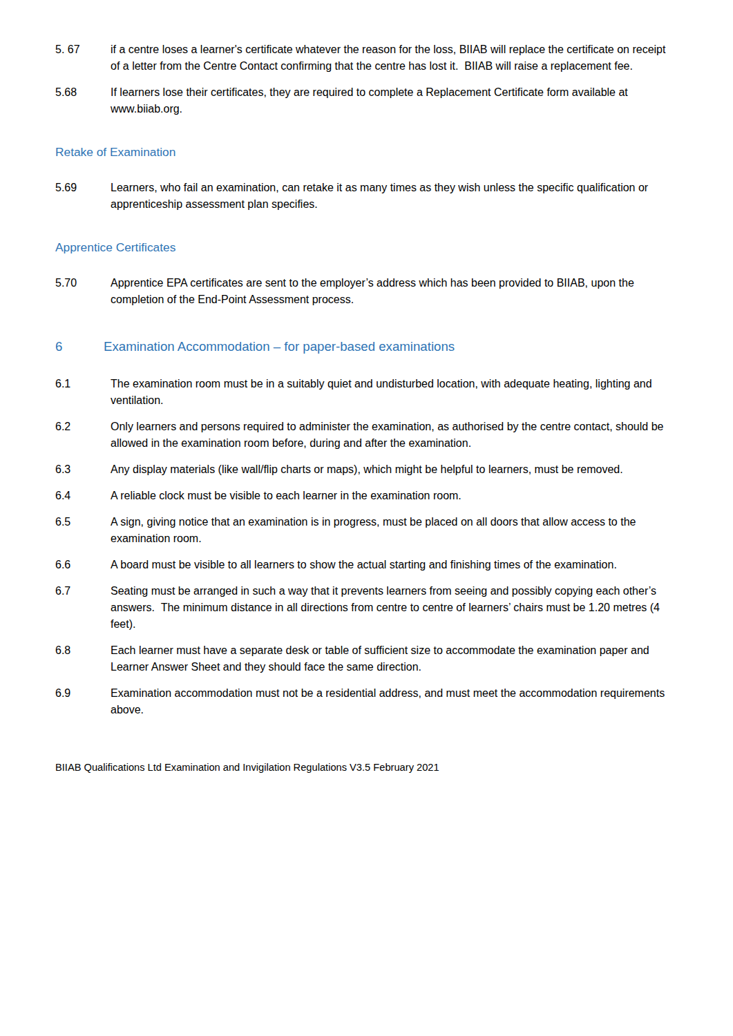5. 67
if a centre loses a learner's certificate whatever the reason for the loss, BIIAB will replace the certificate on receipt of a letter from the Centre Contact confirming that the centre has lost it. BIIAB will raise a replacement fee.
5.68
If learners lose their certificates, they are required to complete a Replacement Certificate form available at www.biiab.org.
Retake of Examination
5.69
Learners, who fail an examination, can retake it as many times as they wish unless the specific qualification or apprenticeship assessment plan specifies.
Apprentice Certificates
5.70
Apprentice EPA certificates are sent to the employer’s address which has been provided to BIIAB, upon the completion of the End-Point Assessment process.
6 Examination Accommodation – for paper-based examinations
6.1
The examination room must be in a suitably quiet and undisturbed location, with adequate heating, lighting and ventilation.
6.2
Only learners and persons required to administer the examination, as authorised by the centre contact, should be allowed in the examination room before, during and after the examination.
6.3
Any display materials (like wall/flip charts or maps), which might be helpful to learners, must be removed.
6.4
A reliable clock must be visible to each learner in the examination room.
6.5
A sign, giving notice that an examination is in progress, must be placed on all doors that allow access to the examination room.
6.6
A board must be visible to all learners to show the actual starting and finishing times of the examination.
6.7
Seating must be arranged in such a way that it prevents learners from seeing and possibly copying each other’s answers. The minimum distance in all directions from centre to centre of learners’ chairs must be 1.20 metres (4 feet).
6.8
Each learner must have a separate desk or table of sufficient size to accommodate the examination paper and Learner Answer Sheet and they should face the same direction.
6.9
Examination accommodation must not be a residential address, and must meet the accommodation requirements above.
BIIAB Qualifications Ltd Examination and Invigilation Regulations V3.5 February 2021